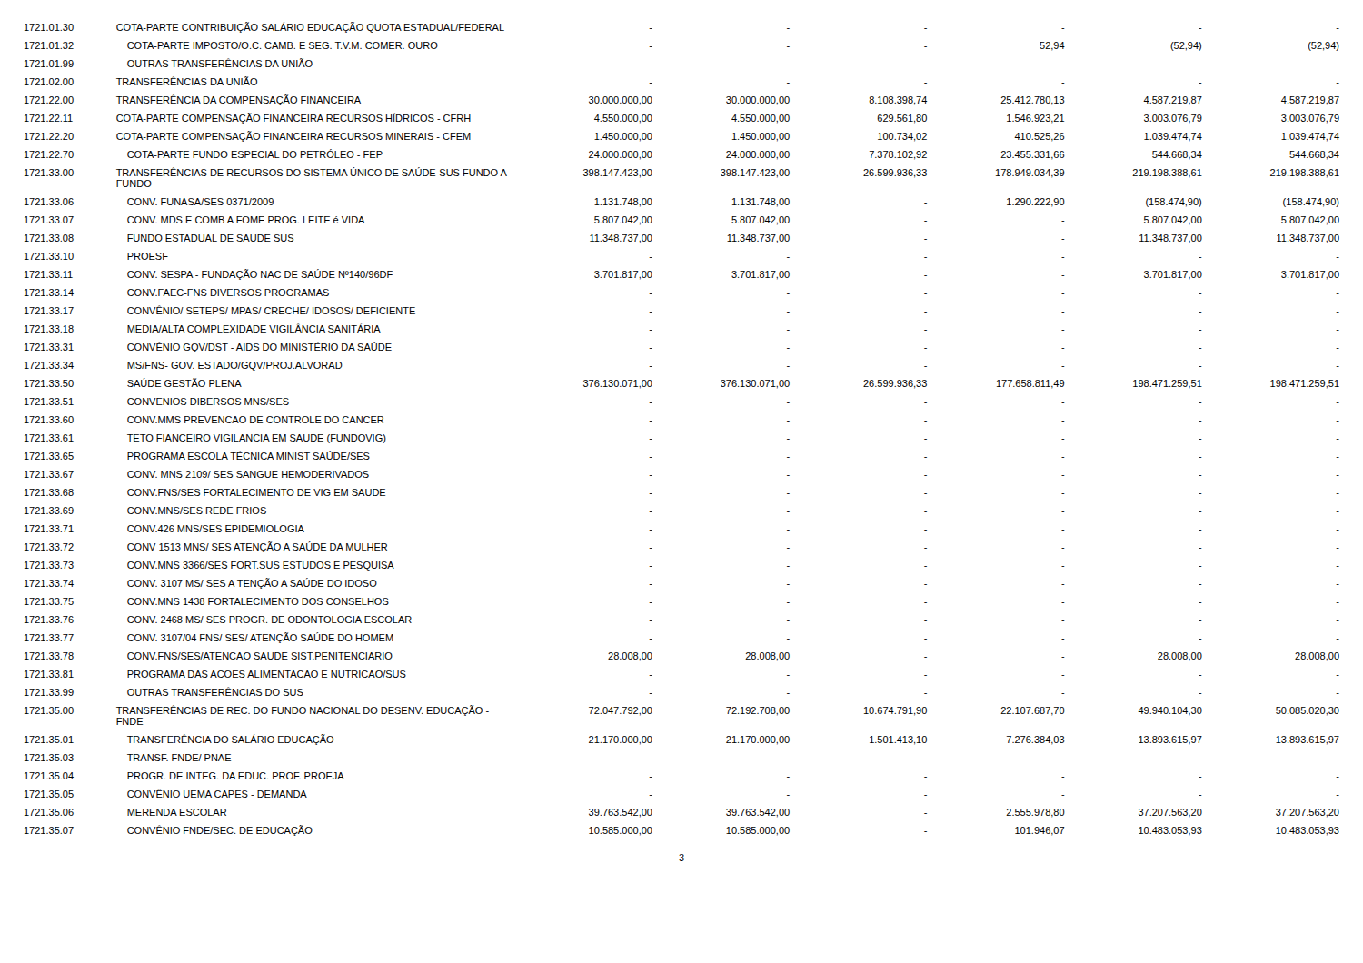| 1721.01.30 | COTA-PARTE CONTRIBUIÇÃO SALÁRIO EDUCAÇÃO QUOTA ESTADUAL/FEDERAL | - | - | - | - | - | - |
| 1721.01.32 | COTA-PARTE IMPOSTO/O.C. CAMB. E SEG. T.V.M. COMER. OURO | - | - | - | 52,94 | (52,94) | (52,94) |
| 1721.01.99 | OUTRAS TRANSFERÊNCIAS DA UNIÃO | - | - | - | - | - | - |
| 1721.02.00 | TRANSFERÊNCIAS DA UNIÃO | - | - | - | - | - | - |
| 1721.22.00 | TRANSFERÊNCIA DA COMPENSAÇÃO FINANCEIRA | 30.000.000,00 | 30.000.000,00 | 8.108.398,74 | 25.412.780,13 | 4.587.219,87 | 4.587.219,87 |
| 1721.22.11 | COTA-PARTE COMPENSAÇÃO FINANCEIRA RECURSOS HÍDRICOS - CFRH | 4.550.000,00 | 4.550.000,00 | 629.561,80 | 1.546.923,21 | 3.003.076,79 | 3.003.076,79 |
| 1721.22.20 | COTA-PARTE COMPENSAÇÃO FINANCEIRA RECURSOS MINERAIS - CFEM | 1.450.000,00 | 1.450.000,00 | 100.734,02 | 410.525,26 | 1.039.474,74 | 1.039.474,74 |
| 1721.22.70 | COTA-PARTE FUNDO ESPECIAL DO PETRÓLEO - FEP | 24.000.000,00 | 24.000.000,00 | 7.378.102,92 | 23.455.331,66 | 544.668,34 | 544.668,34 |
| 1721.33.00 | TRANSFERÊNCIAS DE RECURSOS DO SISTEMA ÚNICO DE SAÚDE-SUS FUNDO A FUNDO | 398.147.423,00 | 398.147.423,00 | 26.599.936,33 | 178.949.034,39 | 219.198.388,61 | 219.198.388,61 |
| 1721.33.06 | CONV. FUNASA/SES 0371/2009 | 1.131.748,00 | 1.131.748,00 | - | 1.290.222,90 | (158.474,90) | (158.474,90) |
| 1721.33.07 | CONV. MDS E COMB A FOME PROG. LEITE é VIDA | 5.807.042,00 | 5.807.042,00 | - | - | 5.807.042,00 | 5.807.042,00 |
| 1721.33.08 | FUNDO ESTADUAL DE SAUDE SUS | 11.348.737,00 | 11.348.737,00 | - | - | 11.348.737,00 | 11.348.737,00 |
| 1721.33.10 | PROESF | - | - | - | - | - | - |
| 1721.33.11 | CONV. SESPA - FUNDAÇÃO NAC DE SAÚDE Nº140/96DF | 3.701.817,00 | 3.701.817,00 | - | - | 3.701.817,00 | 3.701.817,00 |
| 1721.33.14 | CONV.FAEC-FNS DIVERSOS PROGRAMAS | - | - | - | - | - | - |
| 1721.33.17 | CONVÊNIO/ SETEPS/ MPAS/ CRECHE/ IDOSOS/ DEFICIENTE | - | - | - | - | - | - |
| 1721.33.18 | MEDIA/ALTA COMPLEXIDADE VIGILÂNCIA SANITÁRIA | - | - | - | - | - | - |
| 1721.33.31 | CONVÊNIO GQV/DST - AIDS DO MINISTÉRIO DA SAÚDE | - | - | - | - | - | - |
| 1721.33.34 | MS/FNS- GOV. ESTADO/GQV/PROJ.ALVORAD | - | - | - | - | - | - |
| 1721.33.50 | SAÚDE GESTÃO PLENA | 376.130.071,00 | 376.130.071,00 | 26.599.936,33 | 177.658.811,49 | 198.471.259,51 | 198.471.259,51 |
| 1721.33.51 | CONVENIOS DIBERSOS MNS/SES | - | - | - | - | - | - |
| 1721.33.60 | CONV.MMS PREVENCAO DE CONTROLE DO CANCER | - | - | - | - | - | - |
| 1721.33.61 | TETO FIANCEIRO VIGILANCIA EM SAUDE (FUNDOVIG) | - | - | - | - | - | - |
| 1721.33.65 | PROGRAMA ESCOLA TÉCNICA MINIST SAÚDE/SES | - | - | - | - | - | - |
| 1721.33.67 | CONV. MNS 2109/ SES SANGUE HEMODERIVADOS | - | - | - | - | - | - |
| 1721.33.68 | CONV.FNS/SES FORTALECIMENTO DE VIG EM SAUDE | - | - | - | - | - | - |
| 1721.33.69 | CONV.MNS/SES REDE FRIOS | - | - | - | - | - | - |
| 1721.33.71 | CONV.426 MNS/SES EPIDEMIOLOGIA | - | - | - | - | - | - |
| 1721.33.72 | CONV 1513 MNS/ SES ATENÇÃO A SAÚDE DA MULHER | - | - | - | - | - | - |
| 1721.33.73 | CONV.MNS 3366/SES FORT.SUS ESTUDOS E PESQUISA | - | - | - | - | - | - |
| 1721.33.74 | CONV. 3107 MS/ SES A TENÇÃO A SAÚDE DO IDOSO | - | - | - | - | - | - |
| 1721.33.75 | CONV.MNS 1438 FORTALECIMENTO DOS CONSELHOS | - | - | - | - | - | - |
| 1721.33.76 | CONV. 2468 MS/ SES PROGR. DE ODONTOLOGIA ESCOLAR | - | - | - | - | - | - |
| 1721.33.77 | CONV. 3107/04 FNS/ SES/ ATENÇÃO SAÚDE DO HOMEM | - | - | - | - | - | - |
| 1721.33.78 | CONV.FNS/SES/ATENCAO SAUDE SIST.PENITENCIARIO | 28.008,00 | 28.008,00 | - | - | 28.008,00 | 28.008,00 |
| 1721.33.81 | PROGRAMA DAS ACOES ALIMENTACAO E NUTRICAO/SUS | - | - | - | - | - | - |
| 1721.33.99 | OUTRAS TRANSFERÊNCIAS DO SUS | - | - | - | - | - | - |
| 1721.35.00 | TRANSFERÊNCIAS DE REC. DO FUNDO NACIONAL DO DESENV. EDUCAÇÃO - FNDE | 72.047.792,00 | 72.192.708,00 | 10.674.791,90 | 22.107.687,70 | 49.940.104,30 | 50.085.020,30 |
| 1721.35.01 | TRANSFERÊNCIA DO SALÁRIO EDUCAÇÃO | 21.170.000,00 | 21.170.000,00 | 1.501.413,10 | 7.276.384,03 | 13.893.615,97 | 13.893.615,97 |
| 1721.35.03 | TRANSF. FNDE/ PNAE | - | - | - | - | - | - |
| 1721.35.04 | PROGR. DE INTEG. DA EDUC. PROF. PROEJA | - | - | - | - | - | - |
| 1721.35.05 | CONVÊNIO UEMA CAPES - DEMANDA | - | - | - | - | - | - |
| 1721.35.06 | MERENDA ESCOLAR | 39.763.542,00 | 39.763.542,00 | - | 2.555.978,80 | 37.207.563,20 | 37.207.563,20 |
| 1721.35.07 | CONVÊNIO FNDE/SEC. DE EDUCAÇÃO | 10.585.000,00 | 10.585.000,00 | - | 101.946,07 | 10.483.053,93 | 10.483.053,93 |
3